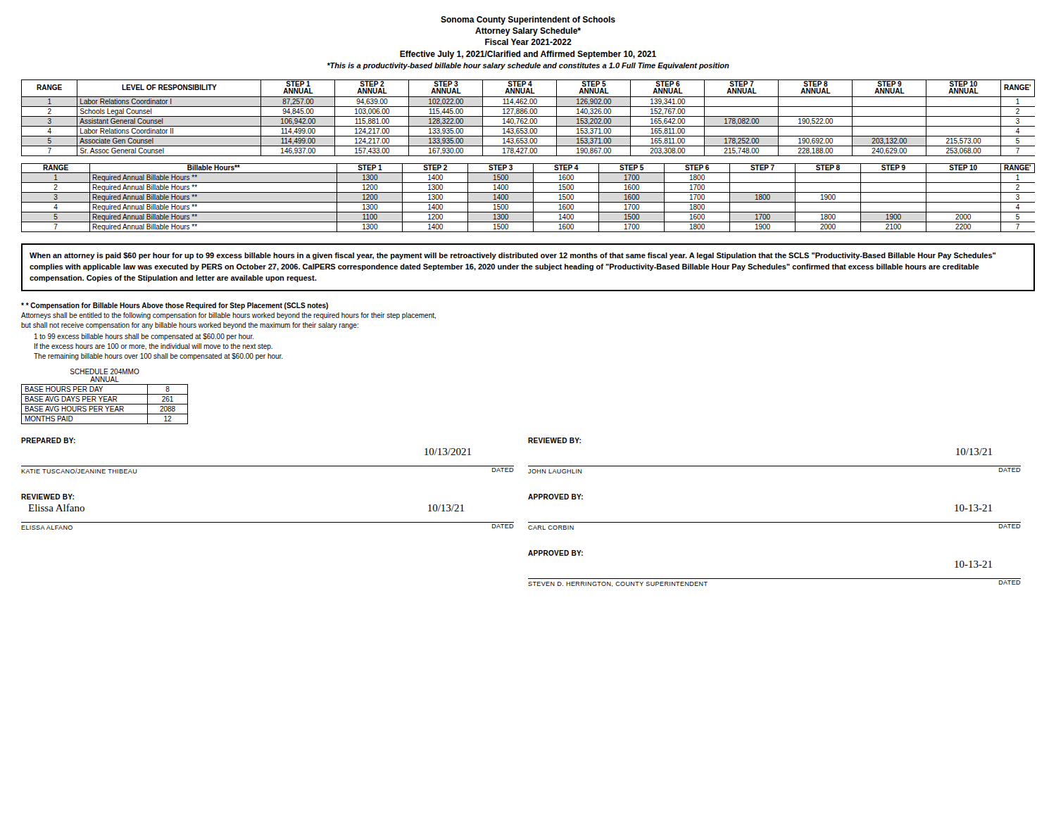Sonoma County Superintendent of Schools
Attorney Salary Schedule*
Fiscal Year 2021-2022
Effective July 1, 2021/Clarified and Affirmed September 10, 2021
*This is a productivity-based billable hour salary schedule and constitutes a 1.0 Full Time Equivalent position
| RANGE | LEVEL OF RESPONSIBILITY | STEP 1 ANNUAL | STEP 2 ANNUAL | STEP 3 ANNUAL | STEP 4 ANNUAL | STEP 5 ANNUAL | STEP 6 ANNUAL | STEP 7 ANNUAL | STEP 8 ANNUAL | STEP 9 ANNUAL | STEP 10 ANNUAL | RANGE' |
| --- | --- | --- | --- | --- | --- | --- | --- | --- | --- | --- | --- | --- |
| 1 | Labor Relations Coordinator I | 87,257.00 | 94,639.00 | 102,022.00 | 114,462.00 | 126,902.00 | 139,341.00 | | | | | 1 |
| 2 | Schools Legal Counsel | 94,845.00 | 103,006.00 | 115,445.00 | 127,886.00 | 140,326.00 | 152,767.00 | | | | | 2 |
| 3 | Assistant General Counsel | 106,942.00 | 115,881.00 | 128,322.00 | 140,762.00 | 153,202.00 | 165,642.00 | 178,082.00 | 190,522.00 | | | 3 |
| 4 | Labor Relations Coordinator II | 114,499.00 | 124,217.00 | 133,935.00 | 143,653.00 | 153,371.00 | 165,811.00 | | | | | 4 |
| 5 | Associate Gen Counsel | 114,499.00 | 124,217.00 | 133,935.00 | 143,653.00 | 153,371.00 | 165,811.00 | 178,252.00 | 190,692.00 | 203,132.00 | 215,573.00 | 5 |
| 7 | Sr. Assoc General Counsel | 146,937.00 | 157,433.00 | 167,930.00 | 178,427.00 | 190,867.00 | 203,308.00 | 215,748.00 | 228,188.00 | 240,629.00 | 253,068.00 | 7 |
| RANGE | Billable Hours** | STEP 1 | STEP 2 | STEP 3 | STEP 4 | STEP 5 | STEP 6 | STEP 7 | STEP 8 | STEP 9 | STEP 10 | RANGE' |
| --- | --- | --- | --- | --- | --- | --- | --- | --- | --- | --- | --- | --- |
| 1 | Required Annual Billable Hours ** | 1300 | 1400 | 1500 | 1600 | 1700 | 1800 | | | | | 1 |
| 2 | Required Annual Billable Hours ** | 1200 | 1300 | 1400 | 1500 | 1600 | 1700 | | | | | 2 |
| 3 | Required Annual Billable Hours ** | 1200 | 1300 | 1400 | 1500 | 1600 | 1700 | 1800 | 1900 | | | 3 |
| 4 | Required Annual Billable Hours ** | 1300 | 1400 | 1500 | 1600 | 1700 | 1800 | | | | | 4 |
| 5 | Required Annual Billable Hours ** | 1100 | 1200 | 1300 | 1400 | 1500 | 1600 | 1700 | 1800 | 1900 | 2000 | 5 |
| 7 | Required Annual Billable Hours ** | 1300 | 1400 | 1500 | 1600 | 1700 | 1800 | 1900 | 2000 | 2100 | 2200 | 7 |
When an attorney is paid $60 per hour for up to 99 excess billable hours in a given fiscal year, the payment will be retroactively distributed over 12 months of that same fiscal year. A legal Stipulation that the SCLS "Productivity-Based Billable Hour Pay Schedules" complies with applicable law was executed by PERS on October 27, 2006. CalPERS correspondence dated September 16, 2020 under the subject heading of "Productivity-Based Billable Hour Pay Schedules" confirmed that excess billable hours are creditable compensation. Copies of the Stipulation and letter are available upon request.
* * Compensation for Billable Hours Above those Required for Step Placement (SCLS notes)
Attorneys shall be entitled to the following compensation for billable hours worked beyond the required hours for their step placement,
but shall not receive compensation for any billable hours worked beyond the maximum for their salary range:
1 to 99 excess billable hours shall be compensated at $60.00 per hour.
If the excess hours are 100 or more, the individual will move to the next step.
The remaining billable hours over 100 shall be compensated at $60.00 per hour.
| SCHEDULE 204MMO ANNUAL |
| --- |
| BASE HOURS PER DAY | 8 |
| BASE AVG DAYS PER YEAR | 261 |
| BASE AVG HOURS PER YEAR | 2088 |
| MONTHS PAID | 12 |
PREPARED BY:
10/13/2021
KATIE TUSCANO/JEANINE THIBEAU DATED
REVIEWED BY:
Elissa Alfano 10/13/21
ELISSA ALFANO DATED
REVIEWED BY:
10/13/21
JOHN LAUGHLIN DATED
APPROVED BY:
10-13-21
CARL CORBIN DATED
APPROVED BY:
10-13-21
STEVEN D. HERRINGTON, County Superintendent DATED